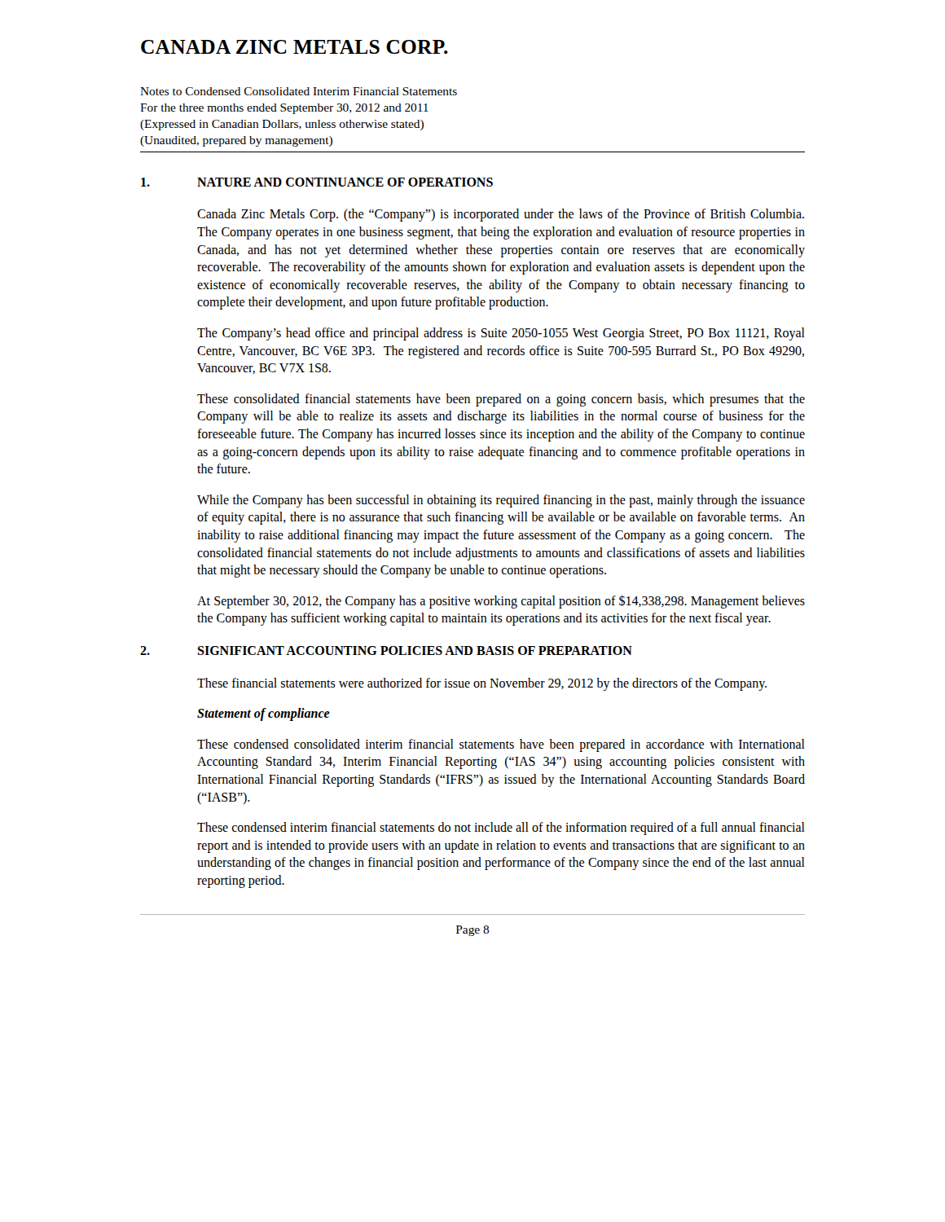CANADA ZINC METALS CORP.
Notes to Condensed Consolidated Interim Financial Statements
For the three months ended September 30, 2012 and 2011
(Expressed in Canadian Dollars, unless otherwise stated)
(Unaudited, prepared by management)
1.
NATURE AND CONTINUANCE OF OPERATIONS
Canada Zinc Metals Corp. (the “Company”) is incorporated under the laws of the Province of British Columbia. The Company operates in one business segment, that being the exploration and evaluation of resource properties in Canada, and has not yet determined whether these properties contain ore reserves that are economically recoverable. The recoverability of the amounts shown for exploration and evaluation assets is dependent upon the existence of economically recoverable reserves, the ability of the Company to obtain necessary financing to complete their development, and upon future profitable production.
The Company’s head office and principal address is Suite 2050-1055 West Georgia Street, PO Box 11121, Royal Centre, Vancouver, BC V6E 3P3. The registered and records office is Suite 700-595 Burrard St., PO Box 49290, Vancouver, BC V7X 1S8.
These consolidated financial statements have been prepared on a going concern basis, which presumes that the Company will be able to realize its assets and discharge its liabilities in the normal course of business for the foreseeable future. The Company has incurred losses since its inception and the ability of the Company to continue as a going-concern depends upon its ability to raise adequate financing and to commence profitable operations in the future.
While the Company has been successful in obtaining its required financing in the past, mainly through the issuance of equity capital, there is no assurance that such financing will be available or be available on favorable terms. An inability to raise additional financing may impact the future assessment of the Company as a going concern. The consolidated financial statements do not include adjustments to amounts and classifications of assets and liabilities that might be necessary should the Company be unable to continue operations.
At September 30, 2012, the Company has a positive working capital position of $14,338,298. Management believes the Company has sufficient working capital to maintain its operations and its activities for the next fiscal year.
2.
SIGNIFICANT ACCOUNTING POLICIES AND BASIS OF PREPARATION
These financial statements were authorized for issue on November 29, 2012 by the directors of the Company.
Statement of compliance
These condensed consolidated interim financial statements have been prepared in accordance with International Accounting Standard 34, Interim Financial Reporting (“IAS 34”) using accounting policies consistent with International Financial Reporting Standards (“IFRS”) as issued by the International Accounting Standards Board (“IASB”).
These condensed interim financial statements do not include all of the information required of a full annual financial report and is intended to provide users with an update in relation to events and transactions that are significant to an understanding of the changes in financial position and performance of the Company since the end of the last annual reporting period.
Page 8